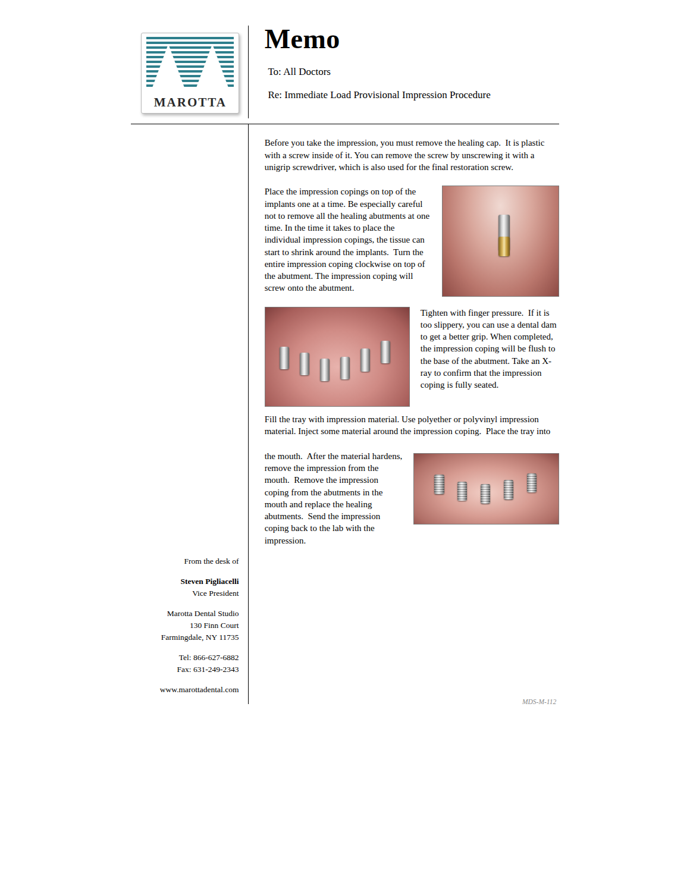MAROTTA
Memo
To: All Doctors
Re: Immediate Load Provisional Impression Procedure
From the desk of
Steven Pigliacelli
Vice President
Marotta Dental Studio
130 Finn Court
Farmingdale, NY 11735
Tel: 866-627-6882
Fax: 631-249-2343
www.marottadental.com
Before you take the impression, you must remove the healing cap. It is plastic with a screw inside of it. You can remove the screw by unscrewing it with a unigrip screwdriver, which is also used for the final restoration screw.
Place the impression copings on top of the implants one at a time. Be especially careful not to remove all the healing abutments at one time. In the time it takes to place the individual impression copings, the tissue can start to shrink around the implants. Turn the entire impression coping clockwise on top of the abutment. The impression coping will screw onto the abutment.
Tighten with finger pressure. If it is too slippery, you can use a dental dam to get a better grip. When completed, the impression coping will be flush to the base of the abutment. Take an X-ray to confirm that the impression coping is fully seated.
Fill the tray with impression material. Use polyether or polyvinyl impression material. Inject some material around the impression coping. Place the tray into
the mouth. After the material hardens, remove the impression from the mouth. Remove the impression coping from the abutments in the mouth and replace the healing abutments. Send the impression coping back to the lab with the impression.
MDS-M-112